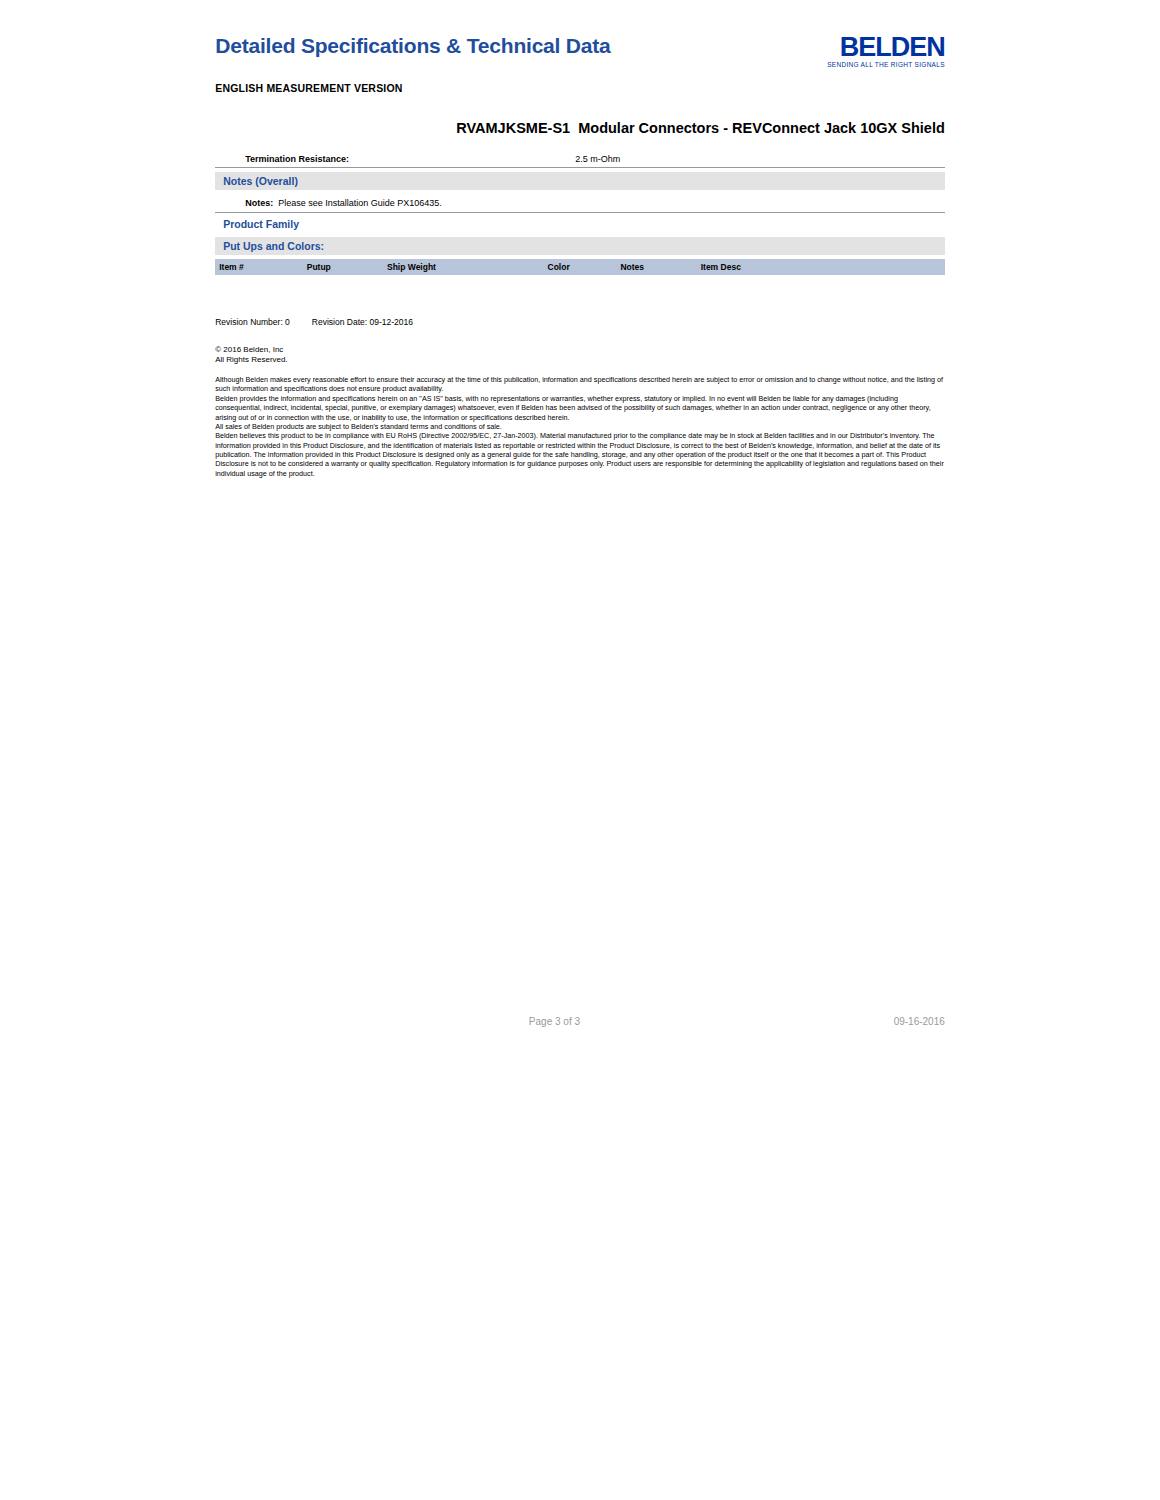Detailed Specifications & Technical Data
BELDEN
SENDING ALL THE RIGHT SIGNALS
ENGLISH MEASUREMENT VERSION
RVAMJKSME-S1 Modular Connectors - REVConnect Jack 10GX Shield
Termination Resistance:
2.5 m-Ohm
Notes (Overall)
Notes: Please see Installation Guide PX106435.
Product Family
Put Ups and Colors:
| Item # | Putup | Ship Weight | Color | Notes | Item Desc |
| --- | --- | --- | --- | --- | --- |
Revision Number: 0 Revision Date: 09-12-2016
© 2016 Belden, Inc
All Rights Reserved.
Although Belden makes every reasonable effort to ensure their accuracy at the time of this publication, information and specifications described herein are subject to error or omission and to change without notice, and the listing of such information and specifications does not ensure product availability.
Belden provides the information and specifications herein on an "AS IS" basis, with no representations or warranties, whether express, statutory or implied. In no event will Belden be liable for any damages (including consequential, indirect, incidental, special, punitive, or exemplary damages) whatsoever, even if Belden has been advised of the possibility of such damages, whether in an action under contract, negligence or any other theory, arising out of or in connection with the use, or inability to use, the information or specifications described herein.
All sales of Belden products are subject to Belden's standard terms and conditions of sale.
Belden believes this product to be in compliance with EU RoHS (Directive 2002/95/EC, 27-Jan-2003). Material manufactured prior to the compliance date may be in stock at Belden facilities and in our Distributor's inventory. The information provided in this Product Disclosure, and the identification of materials listed as reportable or restricted within the Product Disclosure, is correct to the best of Belden's knowledge, information, and belief at the date of its publication. The information provided in this Product Disclosure is designed only as a general guide for the safe handling, storage, and any other operation of the product itself or the one that it becomes a part of. This Product Disclosure is not to be considered a warranty or quality specification. Regulatory information is for guidance purposes only. Product users are responsible for determining the applicability of legislation and regulations based on their individual usage of the product.
Page 3 of 3
09-16-2016